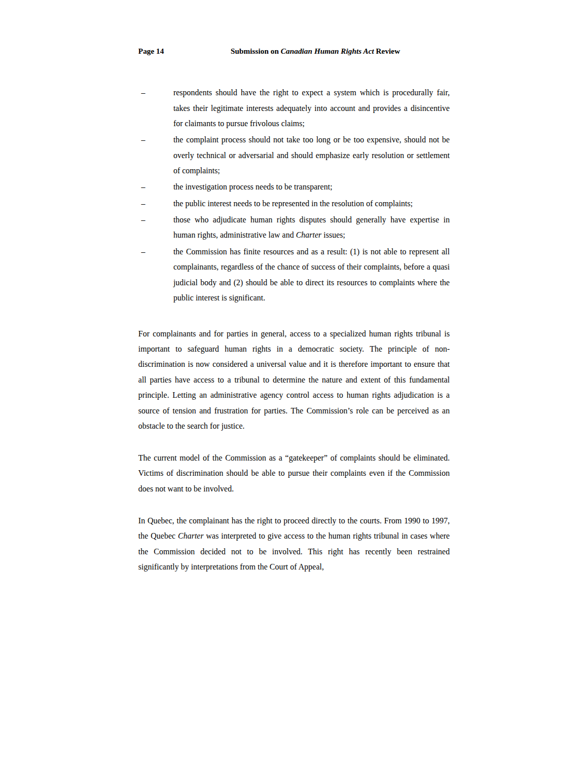Page 14 Submission on Canadian Human Rights Act Review
respondents should have the right to expect a system which is procedurally fair, takes their legitimate interests adequately into account and provides a disincentive for claimants to pursue frivolous claims;
the complaint process should not take too long or be too expensive, should not be overly technical or adversarial and should emphasize early resolution or settlement of complaints;
the investigation process needs to be transparent;
the public interest needs to be represented in the resolution of complaints;
those who adjudicate human rights disputes should generally have expertise in human rights, administrative law and Charter issues;
the Commission has finite resources and as a result: (1) is not able to represent all complainants, regardless of the chance of success of their complaints, before a quasi judicial body and (2) should be able to direct its resources to complaints where the public interest is significant.
For complainants and for parties in general, access to a specialized human rights tribunal is important to safeguard human rights in a democratic society. The principle of non-discrimination is now considered a universal value and it is therefore important to ensure that all parties have access to a tribunal to determine the nature and extent of this fundamental principle. Letting an administrative agency control access to human rights adjudication is a source of tension and frustration for parties. The Commission’s role can be perceived as an obstacle to the search for justice.
The current model of the Commission as a “gatekeeper” of complaints should be eliminated. Victims of discrimination should be able to pursue their complaints even if the Commission does not want to be involved.
In Quebec, the complainant has the right to proceed directly to the courts. From 1990 to 1997, the Quebec Charter was interpreted to give access to the human rights tribunal in cases where the Commission decided not to be involved. This right has recently been restrained significantly by interpretations from the Court of Appeal,